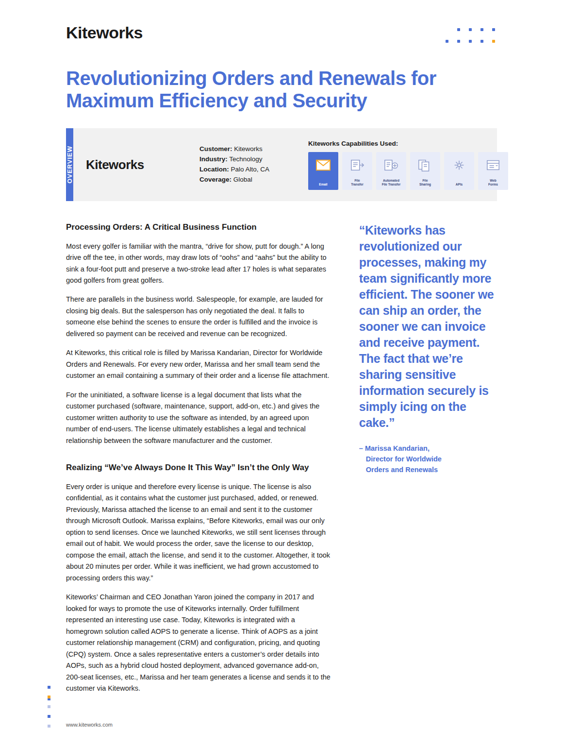Kiteworks
Revolutionizing Orders and Renewals for
Maximum Efficiency and Security
OVERVIEW
Kiteworks
Customer: Kiteworks
Industry: Technology
Location: Palo Alto, CA
Coverage: Global
Kiteworks Capabilities Used:
Email
File
Transfer
Automated
File Transfer
File
Sharing
APIs
Web
Forms
Processing Orders: A Critical Business Function
Most every golfer is familiar with the mantra, “drive for show, putt for dough.” A long drive off the tee, in other words, may draw lots of “oohs” and “aahs” but the ability to sink a four-foot putt and preserve a two-stroke lead after 17 holes is what separates good golfers from great golfers.
There are parallels in the business world. Salespeople, for example, are lauded for closing big deals. But the salesperson has only negotiated the deal. It falls to someone else behind the scenes to ensure the order is fulfilled and the invoice is delivered so payment can be received and revenue can be recognized.
At Kiteworks, this critical role is filled by Marissa Kandarian, Director for Worldwide Orders and Renewals. For every new order, Marissa and her small team send the customer an email containing a summary of their order and a license file attachment.
For the uninitiated, a software license is a legal document that lists what the customer purchased (software, maintenance, support, add-on, etc.) and gives the customer written authority to use the software as intended, by an agreed upon number of end-users. The license ultimately establishes a legal and technical relationship between the software manufacturer and the customer.
Realizing “We’ve Always Done It This Way” Isn’t the Only Way
Every order is unique and therefore every license is unique. The license is also confidential, as it contains what the customer just purchased, added, or renewed. Previously, Marissa attached the license to an email and sent it to the customer through Microsoft Outlook. Marissa explains, “Before Kiteworks, email was our only option to send licenses. Once we launched Kiteworks, we still sent licenses through email out of habit. We would process the order, save the license to our desktop, compose the email, attach the license, and send it to the customer. Altogether, it took about 20 minutes per order. While it was inefficient, we had grown accustomed to processing orders this way.”
Kiteworks’ Chairman and CEO Jonathan Yaron joined the company in 2017 and looked for ways to promote the use of Kiteworks internally. Order fulfillment represented an interesting use case. Today, Kiteworks is integrated with a homegrown solution called AOPS to generate a license. Think of AOPS as a joint customer relationship management (CRM) and configuration, pricing, and quoting (CPQ) system. Once a sales representative enters a customer’s order details into AOPs, such as a hybrid cloud hosted deployment, advanced governance add-on, 200-seat licenses, etc., Marissa and her team generates a license and sends it to the customer via Kiteworks.
“Kiteworks has revolutionized our processes, making my team significantly more efficient. The sooner we can ship an order, the sooner we can invoice and receive payment. The fact that we’re sharing sensitive information securely is simply icing on the cake.”
– Marissa Kandarian, Director for Worldwide Orders and Renewals
www.kiteworks.com